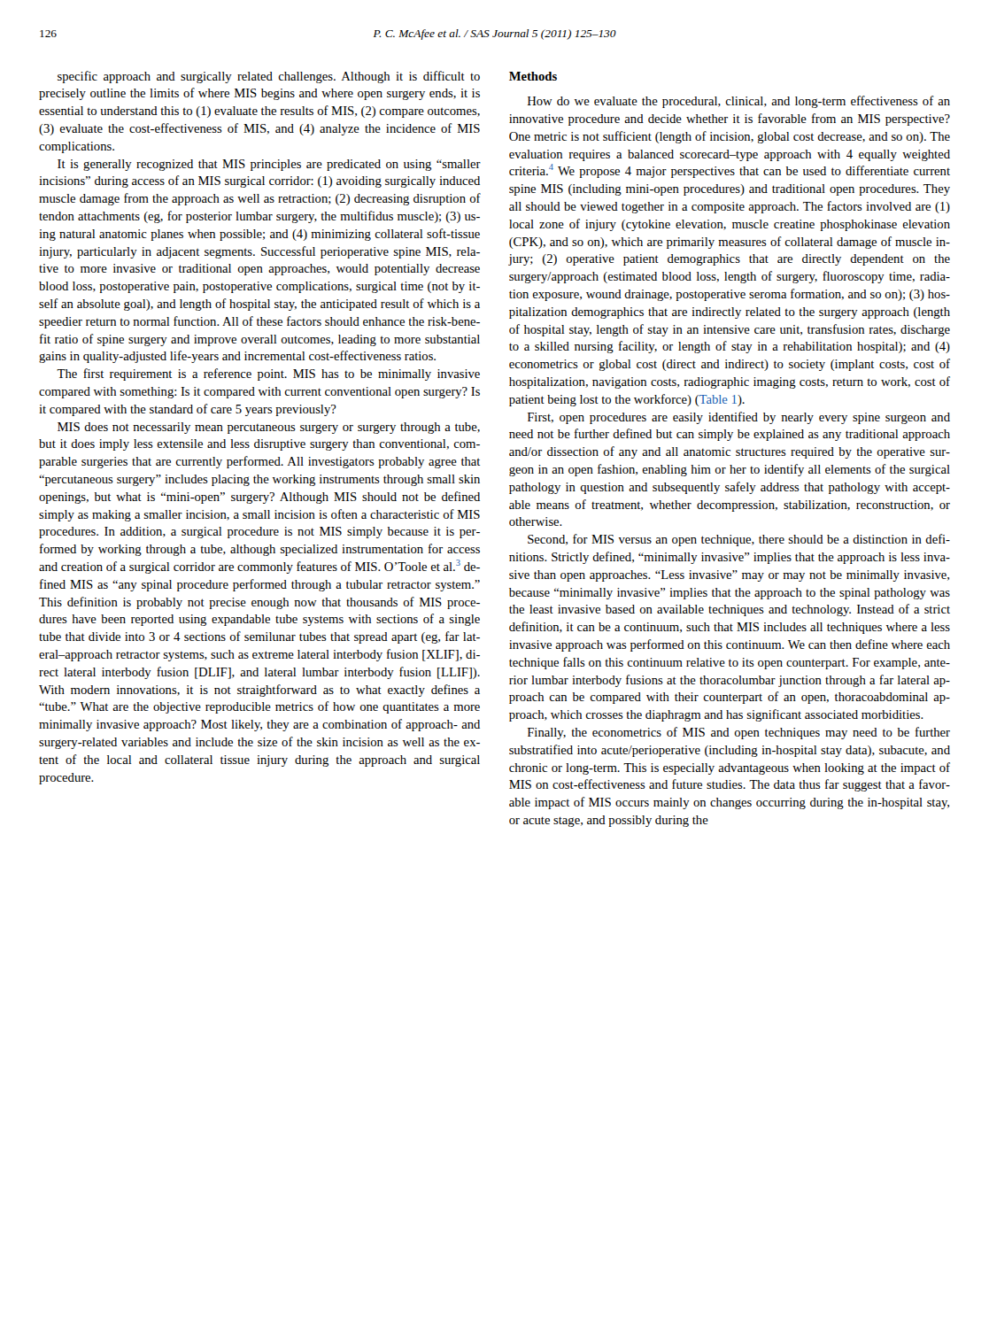126 P. C. McAfee et al. / SAS Journal 5 (2011) 125–130
specific approach and surgically related challenges. Although it is difficult to precisely outline the limits of where MIS begins and where open surgery ends, it is essential to understand this to (1) evaluate the results of MIS, (2) compare outcomes, (3) evaluate the cost-effectiveness of MIS, and (4) analyze the incidence of MIS complications.
It is generally recognized that MIS principles are predicated on using “smaller incisions” during access of an MIS surgical corridor: (1) avoiding surgically induced muscle damage from the approach as well as retraction; (2) decreasing disruption of tendon attachments (eg, for posterior lumbar surgery, the multifidus muscle); (3) using natural anatomic planes when possible; and (4) minimizing collateral soft-tissue injury, particularly in adjacent segments. Successful perioperative spine MIS, relative to more invasive or traditional open approaches, would potentially decrease blood loss, postoperative pain, postoperative complications, surgical time (not by itself an absolute goal), and length of hospital stay, the anticipated result of which is a speedier return to normal function. All of these factors should enhance the risk-benefit ratio of spine surgery and improve overall outcomes, leading to more substantial gains in quality-adjusted life-years and incremental cost-effectiveness ratios.
The first requirement is a reference point. MIS has to be minimally invasive compared with something: Is it compared with current conventional open surgery? Is it compared with the standard of care 5 years previously?
MIS does not necessarily mean percutaneous surgery or surgery through a tube, but it does imply less extensile and less disruptive surgery than conventional, comparable surgeries that are currently performed. All investigators probably agree that “percutaneous surgery” includes placing the working instruments through small skin openings, but what is “mini-open” surgery? Although MIS should not be defined simply as making a smaller incision, a small incision is often a characteristic of MIS procedures. In addition, a surgical procedure is not MIS simply because it is performed by working through a tube, although specialized instrumentation for access and creation of a surgical corridor are commonly features of MIS. O’Toole et al.3 defined MIS as “any spinal procedure performed through a tubular retractor system.” This definition is probably not precise enough now that thousands of MIS procedures have been reported using expandable tube systems with sections of a single tube that divide into 3 or 4 sections of semilunar tubes that spread apart (eg, far lateral–approach retractor systems, such as extreme lateral interbody fusion [XLIF], direct lateral interbody fusion [DLIF], and lateral lumbar interbody fusion [LLIF]). With modern innovations, it is not straightforward as to what exactly defines a “tube.” What are the objective reproducible metrics of how one quantitates a more minimally invasive approach? Most likely, they are a combination of approach- and surgery-related variables and include the size of the skin incision as well as the extent of the local and collateral tissue injury during the approach and surgical procedure.
Methods
How do we evaluate the procedural, clinical, and long-term effectiveness of an innovative procedure and decide whether it is favorable from an MIS perspective? One metric is not sufficient (length of incision, global cost decrease, and so on). The evaluation requires a balanced scorecard–type approach with 4 equally weighted criteria.4 We propose 4 major perspectives that can be used to differentiate current spine MIS (including mini-open procedures) and traditional open procedures. They all should be viewed together in a composite approach. The factors involved are (1) local zone of injury (cytokine elevation, muscle creatine phosphokinase elevation (CPK), and so on), which are primarily measures of collateral damage of muscle injury; (2) operative patient demographics that are directly dependent on the surgery/approach (estimated blood loss, length of surgery, fluoroscopy time, radiation exposure, wound drainage, postoperative seroma formation, and so on); (3) hospitalization demographics that are indirectly related to the surgery approach (length of hospital stay, length of stay in an intensive care unit, transfusion rates, discharge to a skilled nursing facility, or length of stay in a rehabilitation hospital); and (4) econometrics or global cost (direct and indirect) to society (implant costs, cost of hospitalization, navigation costs, radiographic imaging costs, return to work, cost of patient being lost to the workforce) (Table 1).
First, open procedures are easily identified by nearly every spine surgeon and need not be further defined but can simply be explained as any traditional approach and/or dissection of any and all anatomic structures required by the operative surgeon in an open fashion, enabling him or her to identify all elements of the surgical pathology in question and subsequently safely address that pathology with acceptable means of treatment, whether decompression, stabilization, reconstruction, or otherwise.
Second, for MIS versus an open technique, there should be a distinction in definitions. Strictly defined, “minimally invasive” implies that the approach is less invasive than open approaches. “Less invasive” may or may not be minimally invasive, because “minimally invasive” implies that the approach to the spinal pathology was the least invasive based on available techniques and technology. Instead of a strict definition, it can be a continuum, such that MIS includes all techniques where a less invasive approach was performed on this continuum. We can then define where each technique falls on this continuum relative to its open counterpart. For example, anterior lumbar interbody fusions at the thoracolumbar junction through a far lateral approach can be compared with their counterpart of an open, thoracoabdominal approach, which crosses the diaphragm and has significant associated morbidities.
Finally, the econometrics of MIS and open techniques may need to be further substratified into acute/perioperative (including in-hospital stay data), subacute, and chronic or long-term. This is especially advantageous when looking at the impact of MIS on cost-effectiveness and future studies. The data thus far suggest that a favorable impact of MIS occurs mainly on changes occurring during the in-hospital stay, or acute stage, and possibly during the